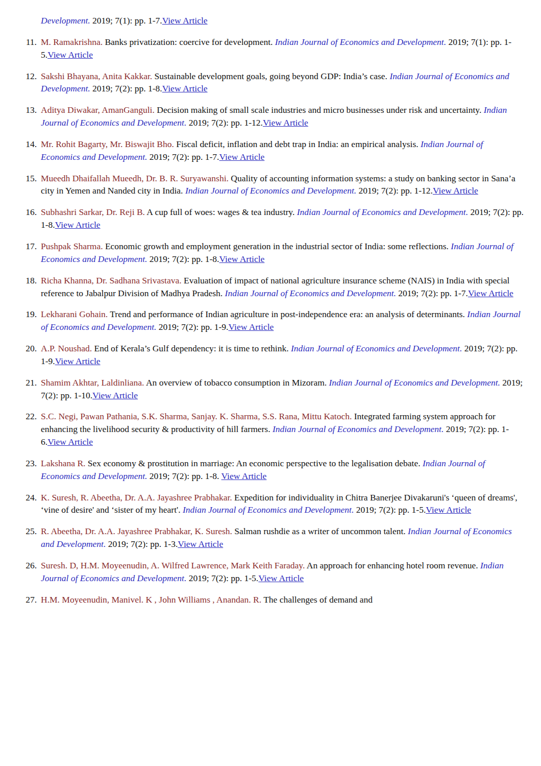Development. 2019; 7(1): pp. 1-7.View Article
11. M. Ramakrishna. Banks privatization: coercive for development. Indian Journal of Economics and Development. 2019; 7(1): pp. 1-5.View Article
12. Sakshi Bhayana, Anita Kakkar. Sustainable development goals, going beyond GDP: India’s case. Indian Journal of Economics and Development. 2019; 7(2): pp. 1-8.View Article
13. Aditya Diwakar, AmanGanguli. Decision making of small scale industries and micro businesses under risk and uncertainty. Indian Journal of Economics and Development. 2019; 7(2): pp. 1-12.View Article
14. Mr. Rohit Bagarty, Mr. Biswajit Bho. Fiscal deficit, inflation and debt trap in India: an empirical analysis. Indian Journal of Economics and Development. 2019; 7(2): pp. 1-7.View Article
15. Mueedh Dhaifallah Mueedh, Dr. B. R. Suryawanshi. Quality of accounting information systems: a study on banking sector in Sana’a city in Yemen and Nanded city in India. Indian Journal of Economics and Development. 2019; 7(2): pp. 1-12.View Article
16. Subhashri Sarkar, Dr. Reji B. A cup full of woes: wages & tea industry. Indian Journal of Economics and Development. 2019; 7(2): pp. 1-8.View Article
17. Pushpak Sharma. Economic growth and employment generation in the industrial sector of India: some reflections. Indian Journal of Economics and Development. 2019; 7(2): pp. 1-8.View Article
18. Richa Khanna, Dr. Sadhana Srivastava. Evaluation of impact of national agriculture insurance scheme (NAIS) in India with special reference to Jabalpur Division of Madhya Pradesh. Indian Journal of Economics and Development. 2019; 7(2): pp. 1-7.View Article
19. Lekharani Gohain. Trend and performance of Indian agriculture in post-independence era: an analysis of determinants. Indian Journal of Economics and Development. 2019; 7(2): pp. 1-9.View Article
20. A.P. Noushad. End of Kerala’s Gulf dependency: it is time to rethink. Indian Journal of Economics and Development. 2019; 7(2): pp. 1-9.View Article
21. Shamim Akhtar, Laldinliana. An overview of tobacco consumption in Mizoram. Indian Journal of Economics and Development. 2019; 7(2): pp. 1-10.View Article
22. S.C. Negi, Pawan Pathania, S.K. Sharma, Sanjay. K. Sharma, S.S. Rana, Mittu Katoch. Integrated farming system approach for enhancing the livelihood security & productivity of hill farmers. Indian Journal of Economics and Development. 2019; 7(2): pp. 1-6.View Article
23. Lakshana R. Sex economy & prostitution in marriage: An economic perspective to the legalisation debate. Indian Journal of Economics and Development. 2019; 7(2): pp. 1-8. View Article
24. K. Suresh, R. Abeetha, Dr. A.A. Jayashree Prabhakar. Expedition for individuality in Chitra Banerjee Divakaruni's ‘queen of dreams', ‘vine of desire' and ‘sister of my heart'. Indian Journal of Economics and Development. 2019; 7(2): pp. 1-5.View Article
25. R. Abeetha, Dr. A.A. Jayashree Prabhakar, K. Suresh. Salman rushdie as a writer of uncommon talent. Indian Journal of Economics and Development. 2019; 7(2): pp. 1-3.View Article
26. Suresh. D, H.M. Moyeenudin, A. Wilfred Lawrence, Mark Keith Faraday. An approach for enhancing hotel room revenue. Indian Journal of Economics and Development. 2019; 7(2): pp. 1-5.View Article
27. H.M. Moyeenudin, Manivel. K , John Williams , Anandan. R. The challenges of demand and